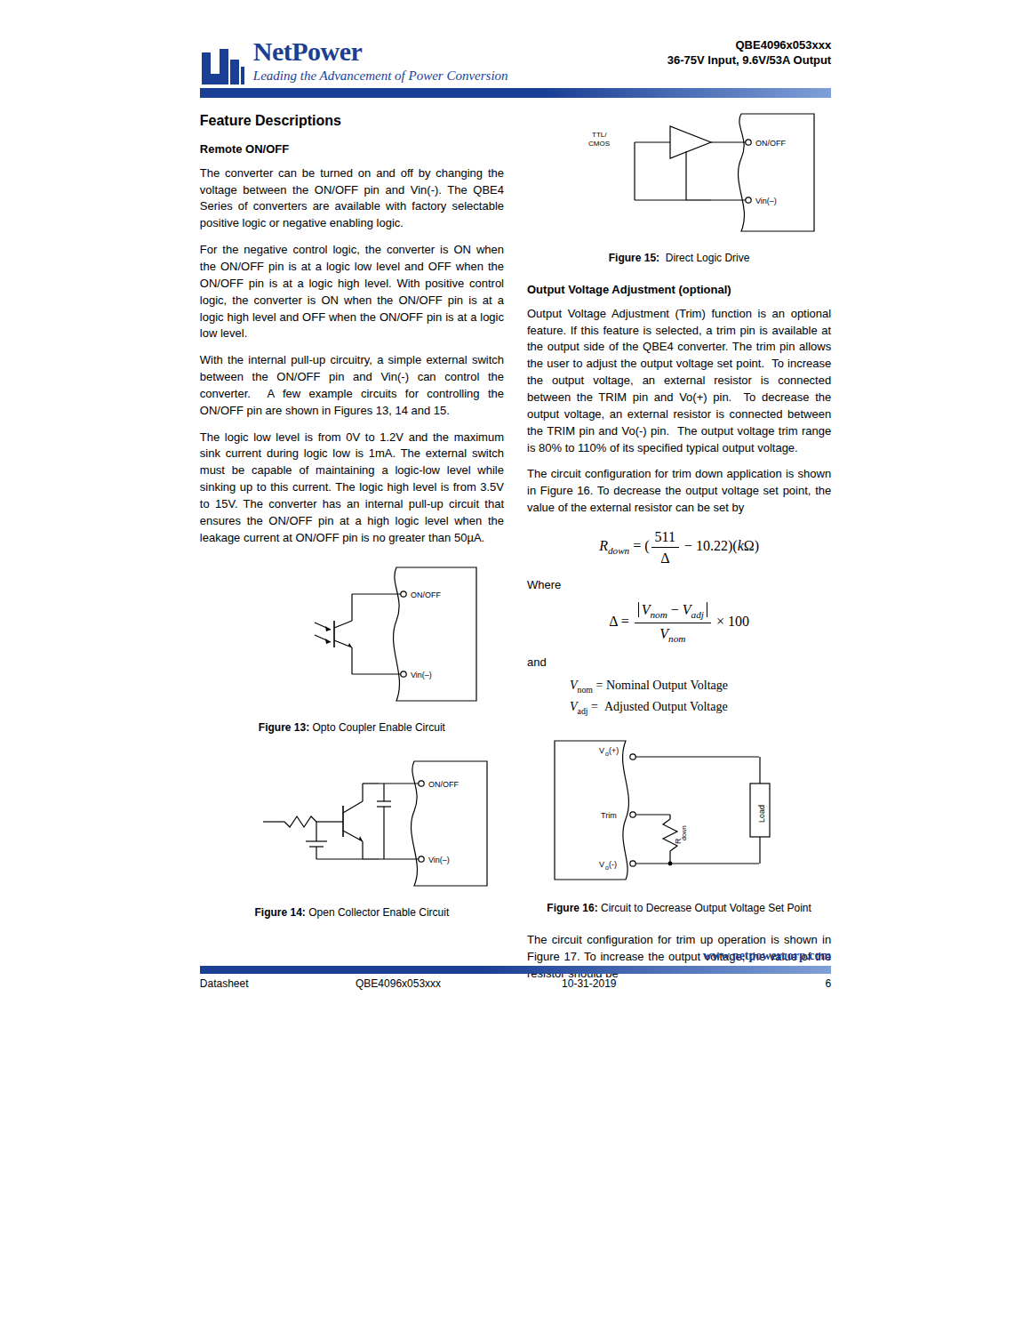QBE4096x053xxx
36-75V Input, 9.6V/53A Output
Net Power
Leading the Advancement of Power Conversion
Feature Descriptions
Remote ON/OFF
The converter can be turned on and off by changing the voltage between the ON/OFF pin and Vin(-). The QBE4 Series of converters are available with factory selectable positive logic or negative enabling logic.
For the negative control logic, the converter is ON when the ON/OFF pin is at a logic low level and OFF when the ON/OFF pin is at a logic high level. With positive control logic, the converter is ON when the ON/OFF pin is at a logic high level and OFF when the ON/OFF pin is at a logic low level.
With the internal pull-up circuitry, a simple external switch between the ON/OFF pin and Vin(-) can control the converter. A few example circuits for controlling the ON/OFF pin are shown in Figures 13, 14 and 15.
The logic low level is from 0V to 1.2V and the maximum sink current during logic low is 1mA. The external switch must be capable of maintaining a logic-low level while sinking up to this current. The logic high level is from 3.5V to 15V. The converter has an internal pull-up circuit that ensures the ON/OFF pin at a high logic level when the leakage current at ON/OFF pin is no greater than 50µA.
ON/OFF Vin(–)
Figure 13: Opto Coupler Enable Circuit
ON/OFF Vin(–)
Figure 14: Open Collector Enable Circuit
ON/OFF Vin(–) TTL/ CMOS
Figure 15: Direct Logic Drive
Output Voltage Adjustment (optional)
Output Voltage Adjustment (Trim) function is an optional feature. If this feature is selected, a trim pin is available at the output side of the QBE4 converter. The trim pin allows the user to adjust the output voltage set point. To increase the output voltage, an external resistor is connected between the TRIM pin and Vo(+) pin. To decrease the output voltage, an external resistor is connected between the TRIM pin and Vo(-) pin. The output voltage trim range is 80% to 110% of its specified typical output voltage.
The circuit configuration for trim down application is shown in Figure 16. To decrease the output voltage set point, the value of the external resistor can be set by
Rdown = (511 Δ − 10.22)(k Ω)
Where
Δ = Vnom − Vadj Vnom × 100
and
Vnom = Nominal Output Voltage
Vadj = Adjusted Output Voltage
V o (+) Trim V o (-) R down Load
Figure 16: Circuit to Decrease Output Voltage Set Point
The circuit configuration for trim up operation is shown in Figure 17. To increase the output voltage, the value of the resistor should be
www.netpowercorp.com
Datasheet QBE4096x053xxx 10-31-2019 6